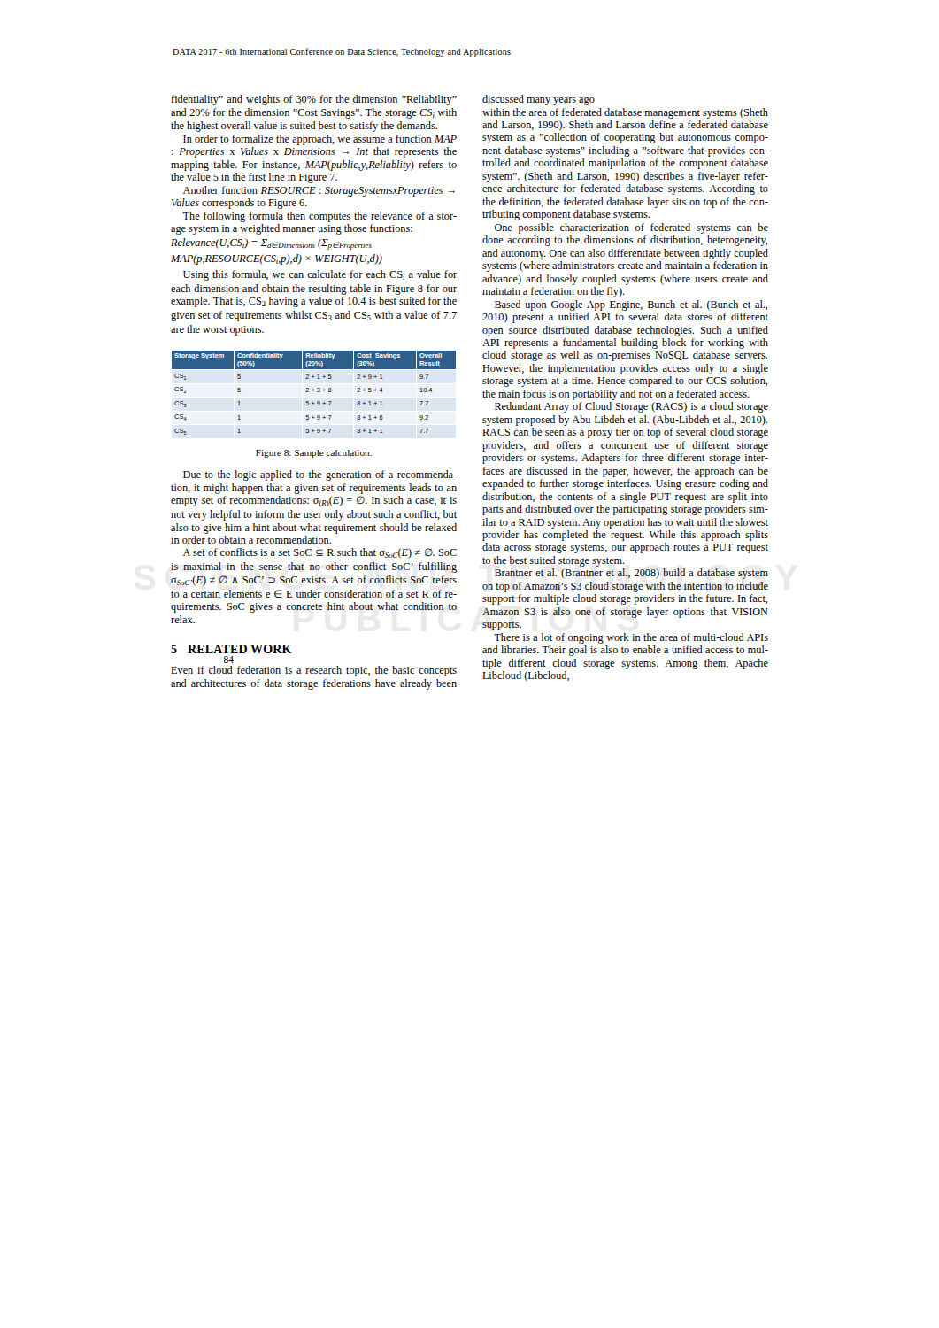SCIENCE AND TECHNOLOGY PUBLICATIONS
DATA 2017 - 6th International Conference on Data Science, Technology and Applications
fidentiality” and weights of 30% for the dimension ”Reliability” and 20% for the dimension ”Cost Savings”. The storage CSi with the highest overall value is suited best to satisfy the demands.
In order to formalize the approach, we assume a function MAP : Properties x Values x Dimensions → Int that represents the mapping table. For instance, MAP(public,y,Reliablity) refers to the value 5 in the first line in Figure 7.
Another function RESOURCE : StorageSystemsxProperties → Values corresponds to Figure 6.
The following formula then computes the relevance of a storage system in a weighted manner using those functions:
Relevance(U,CSi) = Σd∈Dimensions (Σp∈Properties
MAP(p,RESOURCE(CSi,p),d) × WEIGHT(U,d))
Using this formula, we can calculate for each CSi a value for each dimension and obtain the resulting table in Figure 8 for our example. That is, CS2 having a value of 10.4 is best suited for the given set of requirements whilst CS3 and CS5 with a value of 7.7 are the worst options.
| Storage System | Confidentiality (50%) | Reliablity (20%) | Cost Savings (30%) | Overall Result |
| --- | --- | --- | --- | --- |
| CS 1 | 5 | 2 + 1 + 5 | 2 + 9 + 1 | 9.7 |
| CS 2 | 5 | 2 + 3 + 8 | 2 + 5 + 4 | 10.4 |
| CS 3 | 1 | 5 + 9 + 7 | 8 + 1 + 1 | 7.7 |
| CS 4 | 1 | 5 + 9 + 7 | 8 + 1 + 6 | 9.2 |
| CS 5 | 1 | 5 + 9 + 7 | 8 + 1 + 1 | 7.7 |
Figure 8: Sample calculation.
Due to the logic applied to the generation of a recommendation, it might happen that a given set of requirements leads to an empty set of recommendations: σ(R)(E) = ∅. In such a case, it is not very helpful to inform the user only about such a conflict, but also to give him a hint about what requirement should be relaxed in order to obtain a recommendation.
A set of conflicts is a set SoC ⊆ R such that σSoC(E) ≠ ∅. SoC is maximal in the sense that no other conflict SoC’ fulfilling σSoC’(E) ≠ ∅ ∧ SoC’ ⊃ SoC exists. A set of conflicts SoC refers to a certain elements e ∈ E under consideration of a set R of requirements. SoC gives a concrete hint about what condition to relax.
5 RELATED WORK
Even if cloud federation is a research topic, the basic concepts and architectures of data storage federations have already been discussed many years ago
within the area of federated database management systems (Sheth and Larson, 1990). Sheth and Larson define a federated database system as a ”collection of cooperating but autonomous component database systems” including a ”software that provides controlled and coordinated manipulation of the component database system”. (Sheth and Larson, 1990) describes a five-layer reference architecture for federated database systems. According to the definition, the federated database layer sits on top of the contributing component database systems.
One possible characterization of federated systems can be done according to the dimensions of distribution, heterogeneity, and autonomy. One can also differentiate between tightly coupled systems (where administrators create and maintain a federation in advance) and loosely coupled systems (where users create and maintain a federation on the fly).
Based upon Google App Engine, Bunch et al. (Bunch et al., 2010) present a unified API to several data stores of different open source distributed database technologies. Such a unified API represents a fundamental building block for working with cloud storage as well as on-premises NoSQL database servers. However, the implementation provides access only to a single storage system at a time. Hence compared to our CCS solution, the main focus is on portability and not on a federated access.
Redundant Array of Cloud Storage (RACS) is a cloud storage system proposed by Abu Libdeh et al. (Abu-Libdeh et al., 2010). RACS can be seen as a proxy tier on top of several cloud storage providers, and offers a concurrent use of different storage providers or systems. Adapters for three different storage interfaces are discussed in the paper, however, the approach can be expanded to further storage interfaces. Using erasure coding and distribution, the contents of a single PUT request are split into parts and distributed over the participating storage providers similar to a RAID system. Any operation has to wait until the slowest provider has completed the request. While this approach splits data across storage systems, our approach routes a PUT request to the best suited storage system.
Brantner et al. (Brantner et al., 2008) build a database system on top of Amazon’s S3 cloud storage with the intention to include support for multiple cloud storage providers in the future. In fact, Amazon S3 is also one of storage layer options that VISION supports.
There is a lot of ongoing work in the area of multi-cloud APIs and libraries. Their goal is also to enable a unified access to multiple different cloud storage systems. Among them, Apache Libcloud (Libcloud,
84